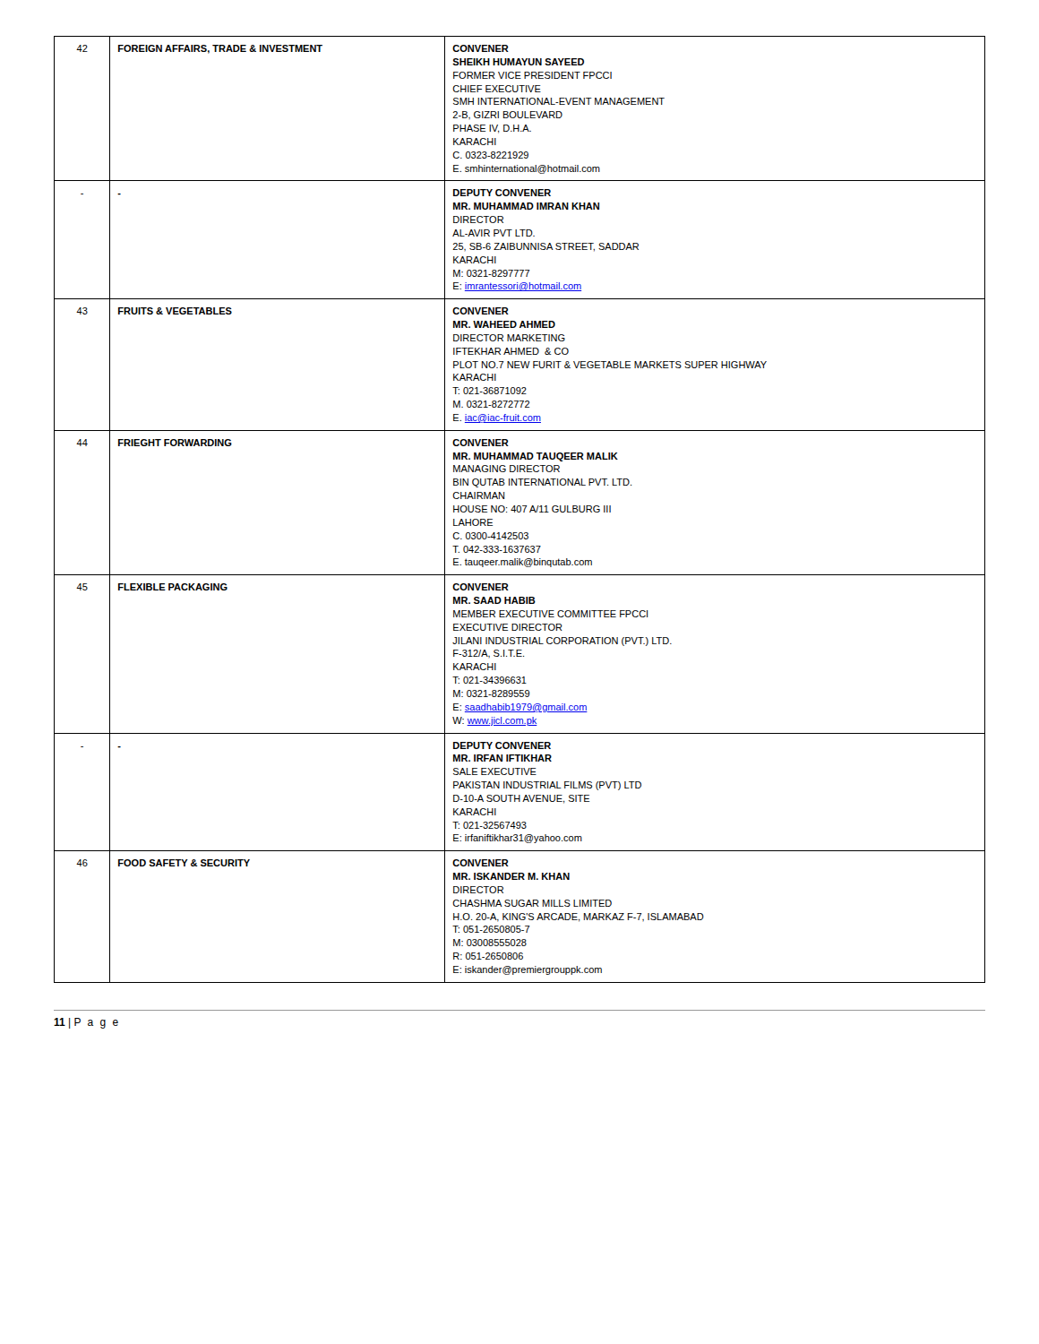| 42 | FOREIGN AFFAIRS, TRADE & INVESTMENT | CONVENER SHEIKH HUMAYUN SAYEED FORMER VICE PRESIDENT FPCCI CHIEF EXECUTIVE SMH INTERNATIONAL-EVENT MANAGEMENT 2-B, GIZRI BOULEVARD PHASE IV, D.H.A. KARACHI C. 0323-8221929 E. smhinternational@hotmail.com |
| - | - | DEPUTY CONVENER MR. MUHAMMAD IMRAN KHAN DIRECTOR AL-AVIR PVT LTD. 25, SB-6 ZAIBUNNISA STREET, SADDAR KARACHI M: 0321-8297777 E: imrantessori@hotmail.com |
| 43 | FRUITS & VEGETABLES | CONVENER MR. WAHEED AHMED DIRECTOR MARKETING IFTEKHAR AHMED & CO PLOT NO.7 NEW FURIT & VEGETABLE MARKETS SUPER HIGHWAY KARACHI T: 021-36871092 M. 0321-8272772 E. iac@iac-fruit.com |
| 44 | FRIEGHT FORWARDING | CONVENER MR. MUHAMMAD TAUQEER MALIK MANAGING DIRECTOR BIN QUTAB INTERNATIONAL PVT. LTD. CHAIRMAN HOUSE NO: 407 A/11 GULBURG III LAHORE C. 0300-4142503 T. 042-333-1637637 E. tauqeer.malik@binqutab.com |
| 45 | FLEXIBLE PACKAGING | CONVENER MR. SAAD HABIB MEMBER EXECUTIVE COMMITTEE FPCCI EXECUTIVE DIRECTOR JILANI INDUSTRIAL CORPORATION (PVT.) LTD. F-312/A, S.I.T.E. KARACHI T: 021-34396631 M: 0321-8289559 E: saadhabib1979@gmail.com W: www.jicl.com.pk |
| - | - | DEPUTY CONVENER MR. IRFAN IFTIKHAR SALE EXECUTIVE PAKISTAN INDUSTRIAL FILMS (PVT) LTD D-10-A SOUTH AVENUE, SITE KARACHI T: 021-32567493 E: irfaniftikhar31@yahoo.com |
| 46 | FOOD SAFETY & SECURITY | CONVENER MR. ISKANDER M. KHAN DIRECTOR CHASHMA SUGAR MILLS LIMITED H.O. 20-A, KING'S ARCADE, MARKAZ F-7, ISLAMABAD T: 051-2650805-7 M: 03008555028 R: 051-2650806 E: iskander@premiergrouppk.com |
11 | P a g e